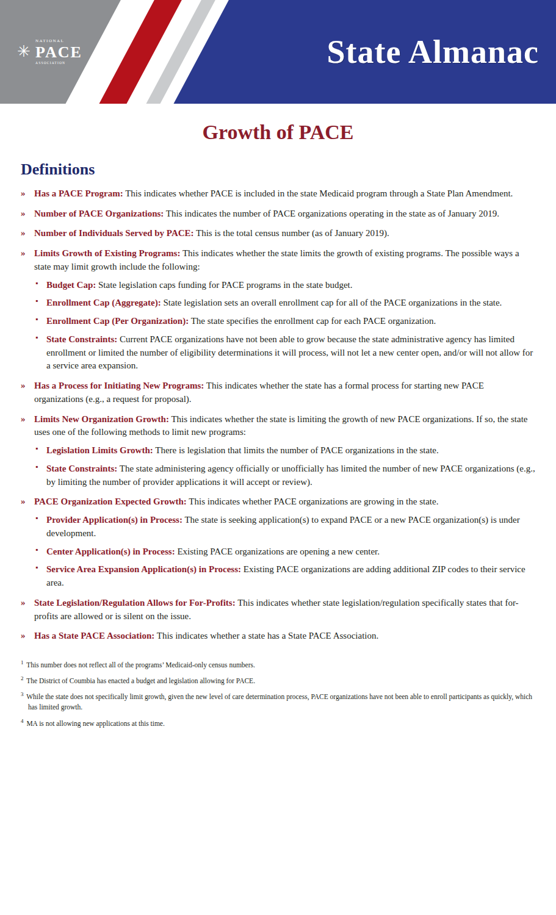✳ NATIONAL PACE ASSOCIATION
State Almanac
Growth of PACE
Definitions
Has a PACE Program: This indicates whether PACE is included in the state Medicaid program through a State Plan Amendment.
Number of PACE Organizations: This indicates the number of PACE organizations operating in the state as of January 2019.
Number of Individuals Served by PACE: This is the total census number (as of January 2019).
Limits Growth of Existing Programs: This indicates whether the state limits the growth of existing programs. The possible ways a state may limit growth include the following:
Budget Cap: State legislation caps funding for PACE programs in the state budget.
Enrollment Cap (Aggregate): State legislation sets an overall enrollment cap for all of the PACE organizations in the state.
Enrollment Cap (Per Organization): The state specifies the enrollment cap for each PACE organization.
State Constraints: Current PACE organizations have not been able to grow because the state administrative agency has limited enrollment or limited the number of eligibility determinations it will process, will not let a new center open, and/or will not allow for a service area expansion.
Has a Process for Initiating New Programs: This indicates whether the state has a formal process for starting new PACE organizations (e.g., a request for proposal).
Limits New Organization Growth: This indicates whether the state is limiting the growth of new PACE organizations. If so, the state uses one of the following methods to limit new programs:
Legislation Limits Growth: There is legislation that limits the number of PACE organizations in the state.
State Constraints: The state administering agency officially or unofficially has limited the number of new PACE organizations (e.g., by limiting the number of provider applications it will accept or review).
PACE Organization Expected Growth: This indicates whether PACE organizations are growing in the state.
Provider Application(s) in Process: The state is seeking application(s) to expand PACE or a new PACE organization(s) is under development.
Center Application(s) in Process: Existing PACE organizations are opening a new center.
Service Area Expansion Application(s) in Process: Existing PACE organizations are adding additional ZIP codes to their service area.
State Legislation/Regulation Allows for For-Profits: This indicates whether state legislation/regulation specifically states that for-profits are allowed or is silent on the issue.
Has a State PACE Association: This indicates whether a state has a State PACE Association.
1 This number does not reflect all of the programs’ Medicaid-only census numbers.
2 The District of Coumbia has enacted a budget and legislation allowing for PACE.
3 While the state does not specifically limit growth, given the new level of care determination process, PACE organizations have not been able to enroll participants as quickly, which has limited growth.
4 MA is not allowing new applications at this time.